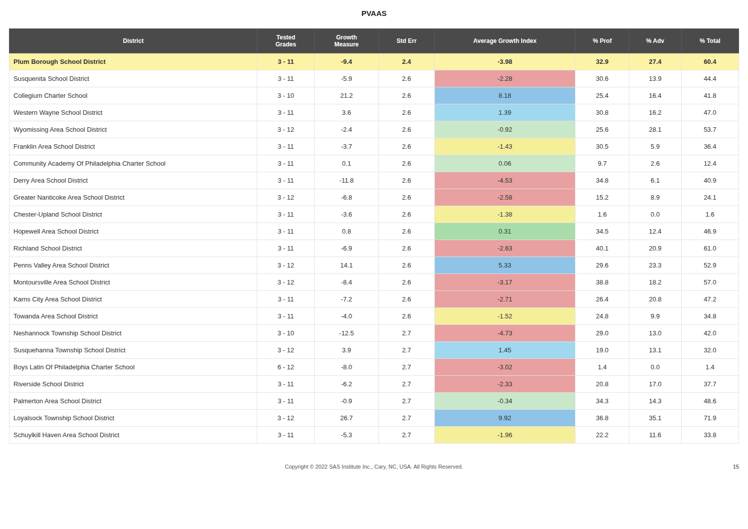PVAAS
| District | Tested Grades | Growth Measure | Std Err | Average Growth Index | % Prof | % Adv | % Total |
| --- | --- | --- | --- | --- | --- | --- | --- |
| Plum Borough School District | 3 - 11 | -9.4 | 2.4 | -3.98 | 32.9 | 27.4 | 60.4 |
| Susquenita School District | 3 - 11 | -5.9 | 2.6 | -2.28 | 30.6 | 13.9 | 44.4 |
| Collegium Charter School | 3 - 10 | 21.2 | 2.6 | 8.18 | 25.4 | 16.4 | 41.8 |
| Western Wayne School District | 3 - 11 | 3.6 | 2.6 | 1.39 | 30.8 | 16.2 | 47.0 |
| Wyomissing Area School District | 3 - 12 | -2.4 | 2.6 | -0.92 | 25.6 | 28.1 | 53.7 |
| Franklin Area School District | 3 - 11 | -3.7 | 2.6 | -1.43 | 30.5 | 5.9 | 36.4 |
| Community Academy Of Philadelphia Charter School | 3 - 11 | 0.1 | 2.6 | 0.06 | 9.7 | 2.6 | 12.4 |
| Derry Area School District | 3 - 11 | -11.8 | 2.6 | -4.53 | 34.8 | 6.1 | 40.9 |
| Greater Nanticoke Area School District | 3 - 12 | -6.8 | 2.6 | -2.58 | 15.2 | 8.9 | 24.1 |
| Chester-Upland School District | 3 - 11 | -3.6 | 2.6 | -1.38 | 1.6 | 0.0 | 1.6 |
| Hopewell Area School District | 3 - 11 | 0.8 | 2.6 | 0.31 | 34.5 | 12.4 | 46.9 |
| Richland School District | 3 - 11 | -6.9 | 2.6 | -2.63 | 40.1 | 20.9 | 61.0 |
| Penns Valley Area School District | 3 - 12 | 14.1 | 2.6 | 5.33 | 29.6 | 23.3 | 52.9 |
| Montoursville Area School District | 3 - 12 | -8.4 | 2.6 | -3.17 | 38.8 | 18.2 | 57.0 |
| Karns City Area School District | 3 - 11 | -7.2 | 2.6 | -2.71 | 26.4 | 20.8 | 47.2 |
| Towanda Area School District | 3 - 11 | -4.0 | 2.6 | -1.52 | 24.8 | 9.9 | 34.8 |
| Neshannock Township School District | 3 - 10 | -12.5 | 2.7 | -4.73 | 29.0 | 13.0 | 42.0 |
| Susquehanna Township School District | 3 - 12 | 3.9 | 2.7 | 1.45 | 19.0 | 13.1 | 32.0 |
| Boys Latin Of Philadelphia Charter School | 6 - 12 | -8.0 | 2.7 | -3.02 | 1.4 | 0.0 | 1.4 |
| Riverside School District | 3 - 11 | -6.2 | 2.7 | -2.33 | 20.8 | 17.0 | 37.7 |
| Palmerton Area School District | 3 - 11 | -0.9 | 2.7 | -0.34 | 34.3 | 14.3 | 48.6 |
| Loyalsock Township School District | 3 - 12 | 26.7 | 2.7 | 9.92 | 36.8 | 35.1 | 71.9 |
| Schuylkill Haven Area School District | 3 - 11 | -5.3 | 2.7 | -1.96 | 22.2 | 11.6 | 33.8 |
Copyright © 2022 SAS Institute Inc., Cary, NC, USA. All Rights Reserved. 15